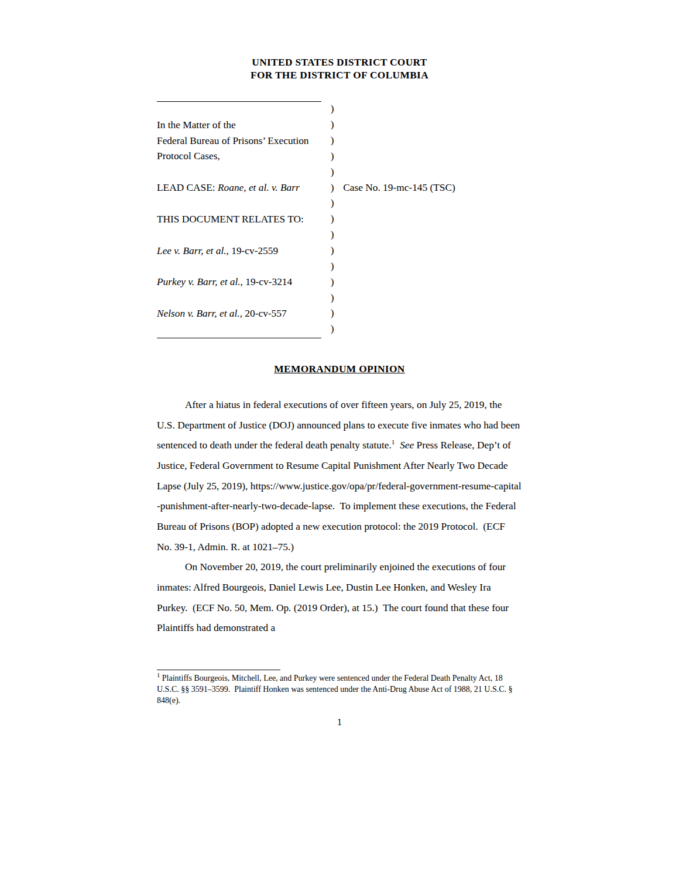UNITED STATES DISTRICT COURT
FOR THE DISTRICT OF COLUMBIA
| In the Matter of the Federal Bureau of Prisons’ Execution Protocol Cases, LEAD CASE: Roane, et al. v. Barr THIS DOCUMENT RELATES TO: Lee v. Barr, et al. , 19-cv-2559 Purkey v. Barr, et al. , 19-cv-3214 Nelson v. Barr, et al. , 20-cv-557 | ) ) ) ) ) ) ) ) ) ) ) ) ) ) ) | Case No. 19-mc-145 (TSC) |
MEMORANDUM OPINION
After a hiatus in federal executions of over fifteen years, on July 25, 2019, the U.S. Department of Justice (DOJ) announced plans to execute five inmates who had been sentenced to death under the federal death penalty statute.1 See Press Release, Dep’t of Justice, Federal Government to Resume Capital Punishment After Nearly Two Decade Lapse (July 25, 2019), https://www.justice.gov/opa/pr/federal-government-resume-capital-punishment-after-nearly-two-decade-lapse. To implement these executions, the Federal Bureau of Prisons (BOP) adopted a new execution protocol: the 2019 Protocol. (ECF No. 39-1, Admin. R. at 1021–75.)
On November 20, 2019, the court preliminarily enjoined the executions of four inmates: Alfred Bourgeois, Daniel Lewis Lee, Dustin Lee Honken, and Wesley Ira Purkey. (ECF No. 50, Mem. Op. (2019 Order), at 15.) The court found that these four Plaintiffs had demonstrated a
1 Plaintiffs Bourgeois, Mitchell, Lee, and Purkey were sentenced under the Federal Death Penalty Act, 18 U.S.C. §§ 3591–3599. Plaintiff Honken was sentenced under the Anti-Drug Abuse Act of 1988, 21 U.S.C. § 848(e).
1